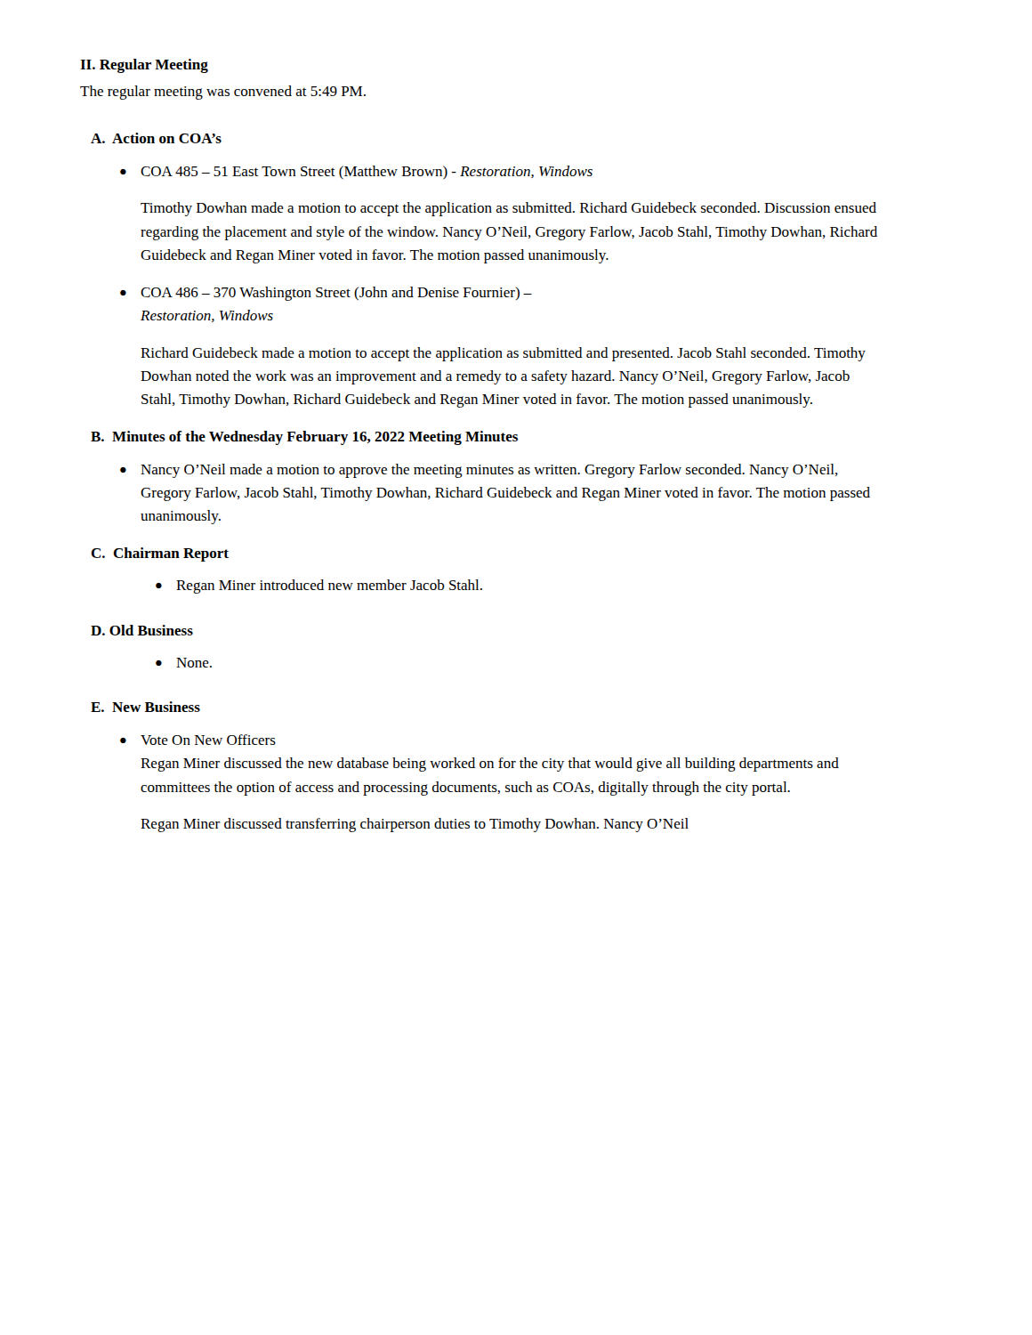II. Regular Meeting
The regular meeting was convened at 5:49 PM.
A. Action on COA’s
COA 485 – 51 East Town Street (Matthew Brown) - Restoration, Windows
Timothy Dowhan made a motion to accept the application as submitted. Richard Guidebeck seconded. Discussion ensued regarding the placement and style of the window. Nancy O’Neil, Gregory Farlow, Jacob Stahl, Timothy Dowhan, Richard Guidebeck and Regan Miner voted in favor. The motion passed unanimously.
COA 486 – 370 Washington Street (John and Denise Fournier) –
Restoration, Windows
Richard Guidebeck made a motion to accept the application as submitted and presented. Jacob Stahl seconded. Timothy Dowhan noted the work was an improvement and a remedy to a safety hazard. Nancy O’Neil, Gregory Farlow, Jacob Stahl, Timothy Dowhan, Richard Guidebeck and Regan Miner voted in favor. The motion passed unanimously.
B. Minutes of the Wednesday February 16, 2022 Meeting Minutes
Nancy O’Neil made a motion to approve the meeting minutes as written. Gregory Farlow seconded. Nancy O’Neil, Gregory Farlow, Jacob Stahl, Timothy Dowhan, Richard Guidebeck and Regan Miner voted in favor. The motion passed unanimously.
C. Chairman Report
Regan Miner introduced new member Jacob Stahl.
D. Old Business
None.
E. New Business
Vote On New Officers
Regan Miner discussed the new database being worked on for the city that would give all building departments and committees the option of access and processing documents, such as COAs, digitally through the city portal.
Regan Miner discussed transferring chairperson duties to Timothy Dowhan. Nancy O’Neil